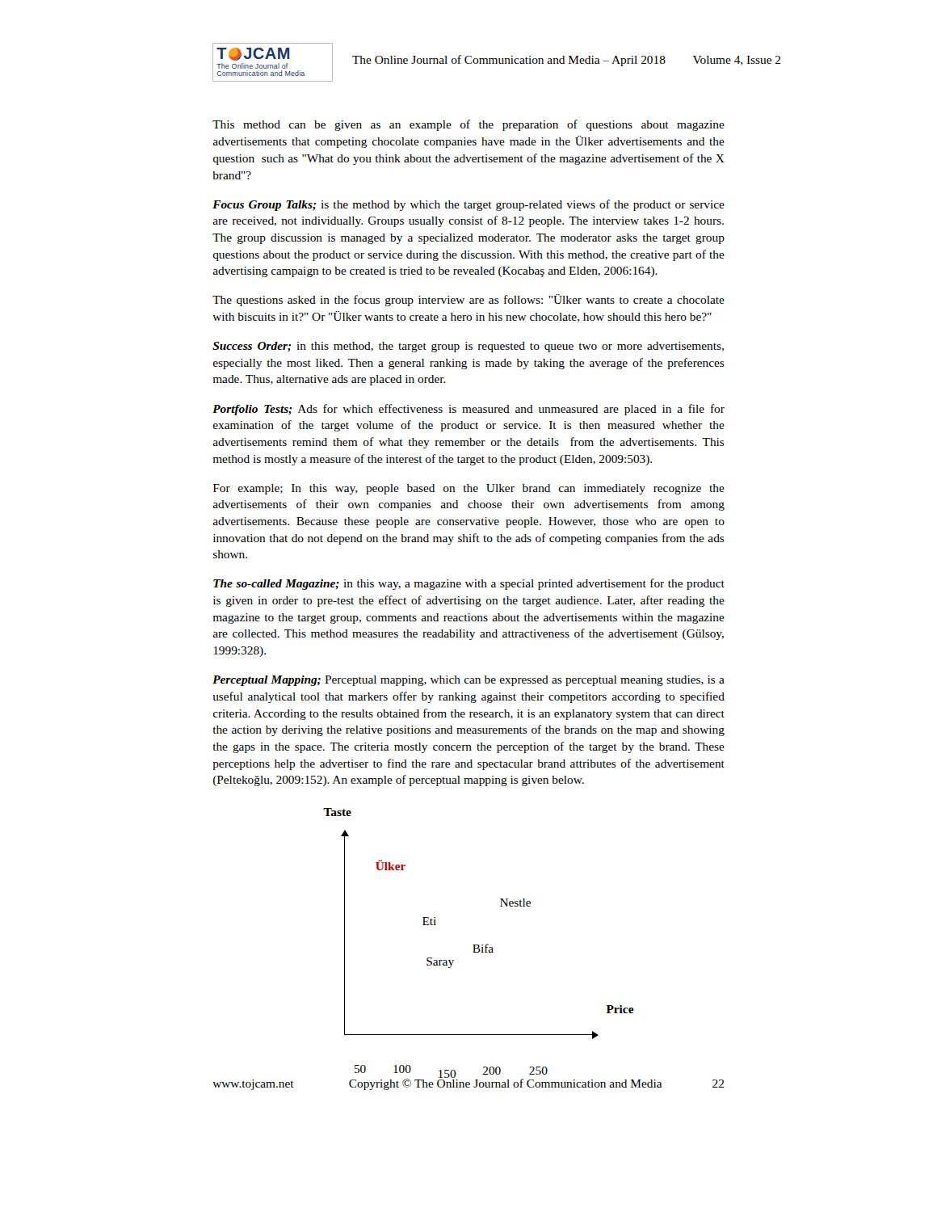T JCAM
The Online Journal of
Communication and Media
The Online Journal of Communication and Media – April 2018 Volume 4, Issue 2
This method can be given as an example of the preparation of questions about magazine advertisements that competing chocolate companies have made in the Ülker advertisements and the question such as "What do you think about the advertisement of the magazine advertisement of the X brand"?
Focus Group Talks; is the method by which the target group-related views of the product or service are received, not individually. Groups usually consist of 8-12 people. The interview takes 1-2 hours. The group discussion is managed by a specialized moderator. The moderator asks the target group questions about the product or service during the discussion. With this method, the creative part of the advertising campaign to be created is tried to be revealed (Kocabaş and Elden, 2006:164).
The questions asked in the focus group interview are as follows: "Ülker wants to create a chocolate with biscuits in it?" Or "Ülker wants to create a hero in his new chocolate, how should this hero be?"
Success Order; in this method, the target group is requested to queue two or more advertisements, especially the most liked. Then a general ranking is made by taking the average of the preferences made. Thus, alternative ads are placed in order.
Portfolio Tests; Ads for which effectiveness is measured and unmeasured are placed in a file for examination of the target volume of the product or service. It is then measured whether the advertisements remind them of what they remember or the details from the advertisements. This method is mostly a measure of the interest of the target to the product (Elden, 2009:503).
For example; In this way, people based on the Ulker brand can immediately recognize the advertisements of their own companies and choose their own advertisements from among advertisements. Because these people are conservative people. However, those who are open to innovation that do not depend on the brand may shift to the ads of competing companies from the ads shown.
The so-called Magazine; in this way, a magazine with a special printed advertisement for the product is given in order to pre-test the effect of advertising on the target audience. Later, after reading the magazine to the target group, comments and reactions about the advertisements within the magazine are collected. This method measures the readability and attractiveness of the advertisement (Gülsoy, 1999:328).
Perceptual Mapping; Perceptual mapping, which can be expressed as perceptual meaning studies, is a useful analytical tool that markers offer by ranking against their competitors according to specified criteria. According to the results obtained from the research, it is an explanatory system that can direct the action by deriving the relative positions and measurements of the brands on the map and showing the gaps in the space. The criteria mostly concern the perception of the target by the brand. These perceptions help the advertiser to find the rare and spectacular brand attributes of the advertisement (Peltekoğlu, 2009:152). An example of perceptual mapping is given below.
Taste
Ülker
Nestle
Eti
Bifa
Saray
Price
50 100 150 200 250
www.tojcam.net Copyright © The Online Journal of Communication and Media 22